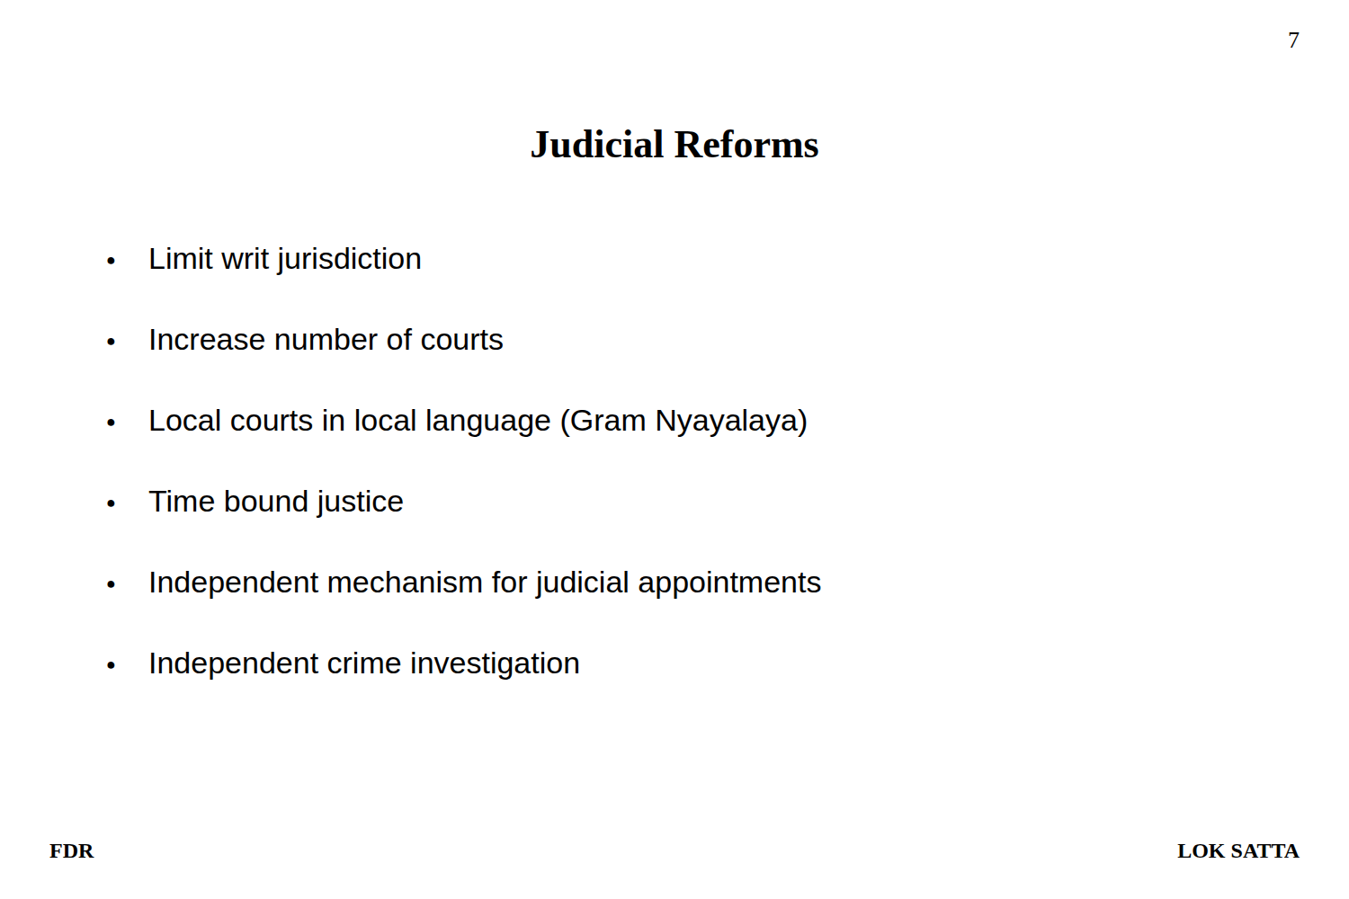7
Judicial Reforms
Limit writ jurisdiction
Increase number of courts
Local courts in local language (Gram Nyayalaya)
Time bound justice
Independent mechanism for judicial appointments
Independent crime investigation
FDR
LOK SATTA